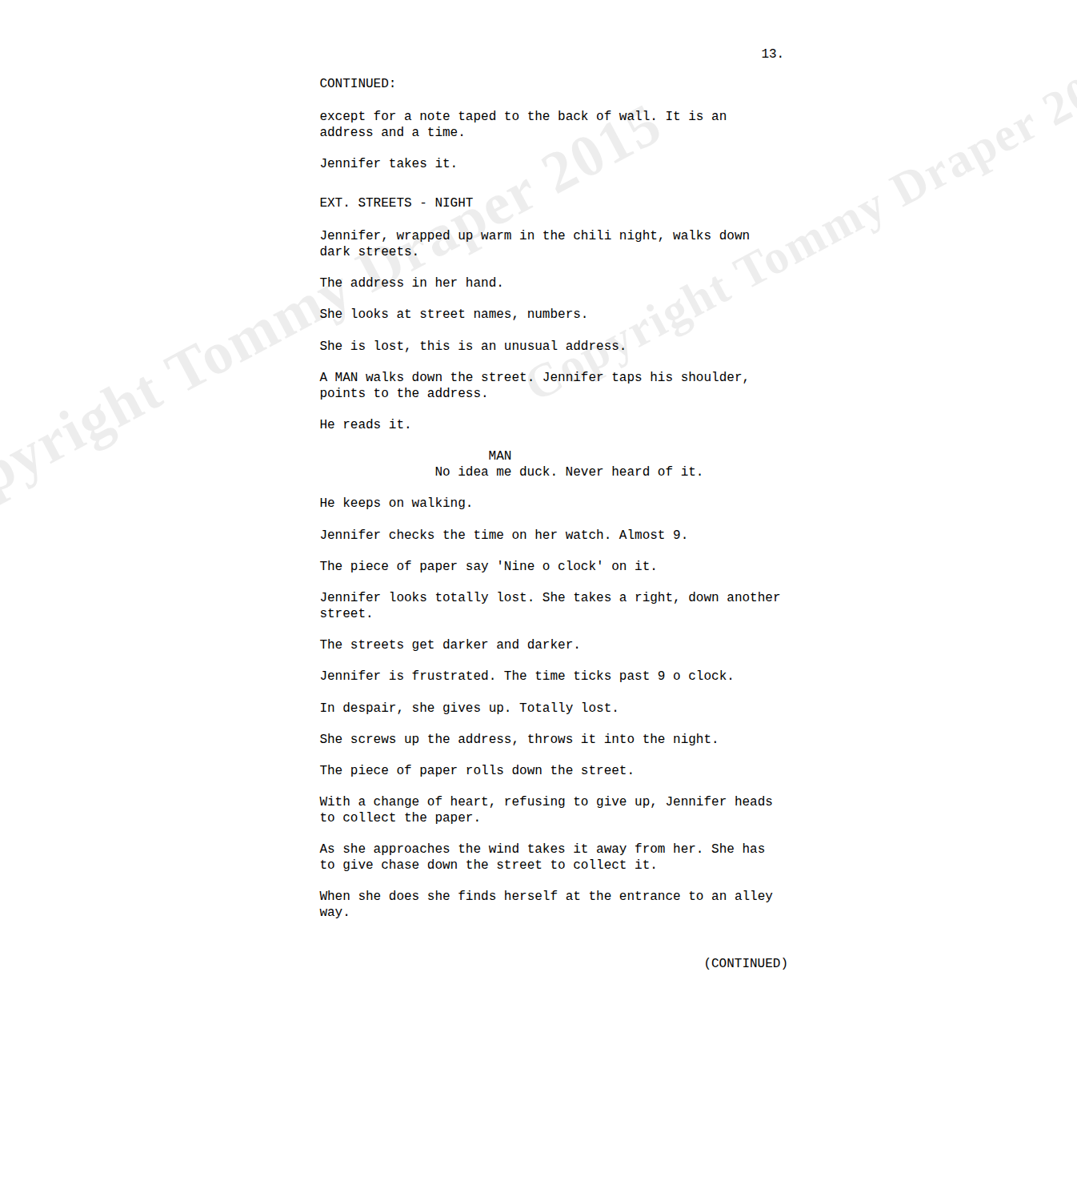Copyright Tommy Draper 2015
Copyright Tommy Draper 2015
13.
CONTINUED:
except for a note taped to the back of wall. It is an address and a time.
Jennifer takes it.
EXT. STREETS - NIGHT
Jennifer, wrapped up warm in the chili night, walks down dark streets.
The address in her hand.
She looks at street names, numbers.
She is lost, this is an unusual address.
A MAN walks down the street. Jennifer taps his shoulder, points to the address.
He reads it.
MAN
No idea me duck. Never heard of it.
He keeps on walking.
Jennifer checks the time on her watch. Almost 9.
The piece of paper say 'Nine o clock' on it.
Jennifer looks totally lost. She takes a right, down another street.
The streets get darker and darker.
Jennifer is frustrated. The time ticks past 9 o clock.
In despair, she gives up. Totally lost.
She screws up the address, throws it into the night.
The piece of paper rolls down the street.
With a change of heart, refusing to give up, Jennifer heads to collect the paper.
As she approaches the wind takes it away from her. She has to give chase down the street to collect it.
When she does she finds herself at the entrance to an alley way.
(CONTINUED)